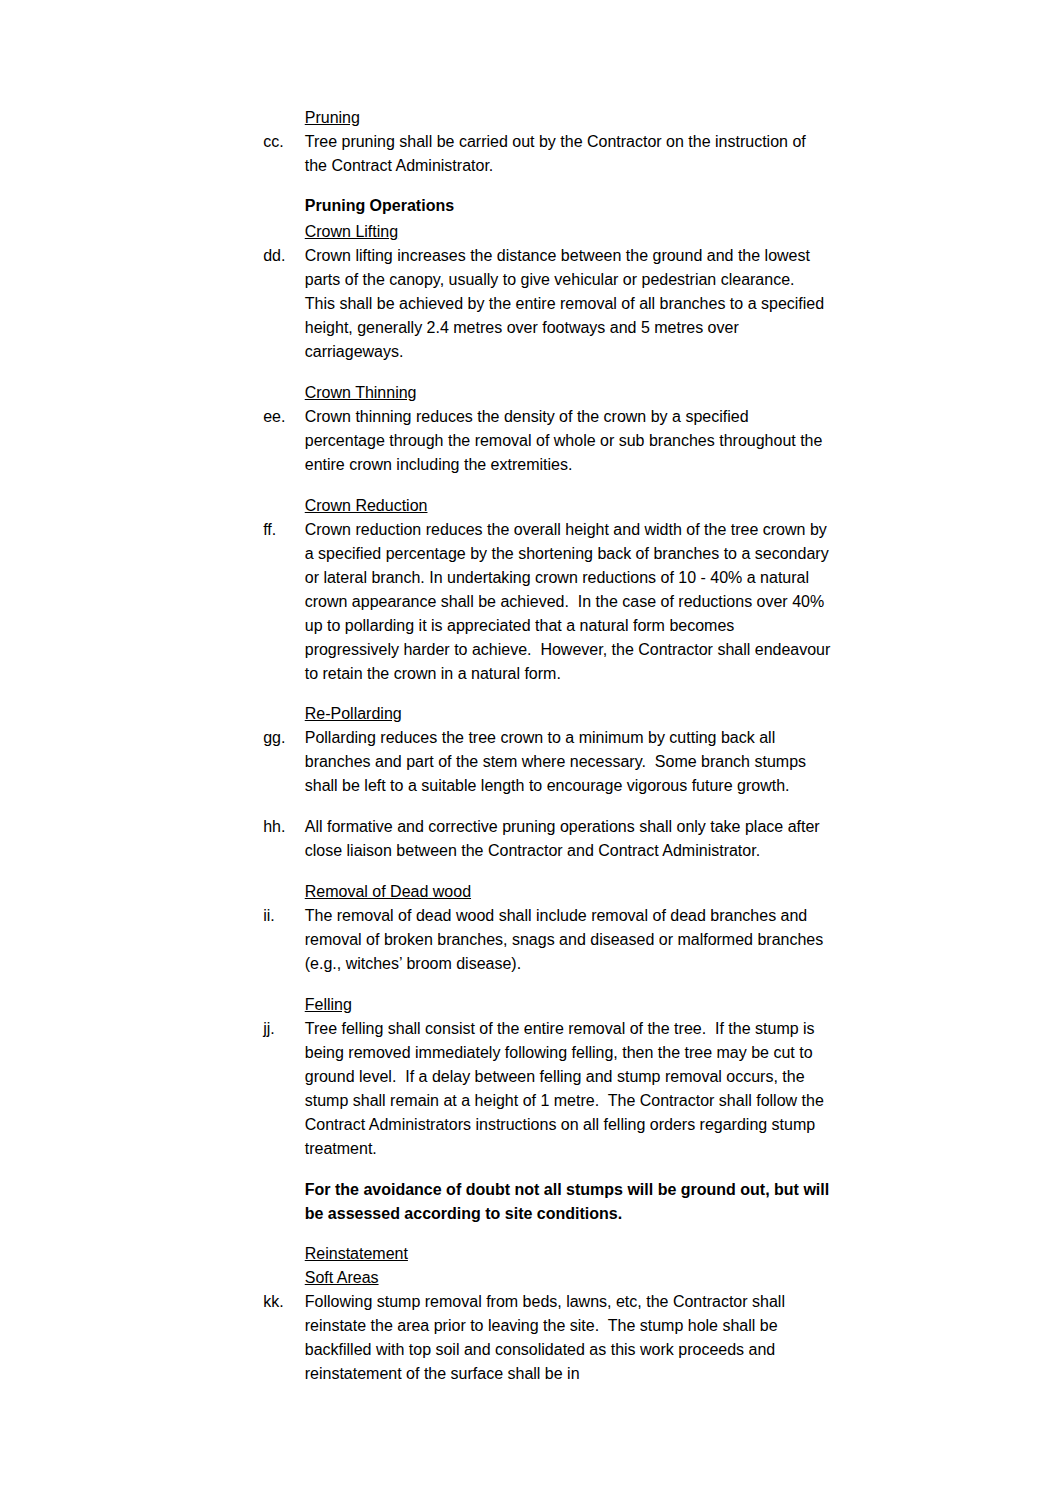Pruning
cc. Tree pruning shall be carried out by the Contractor on the instruction of the Contract Administrator.
Pruning Operations
Crown Lifting
dd. Crown lifting increases the distance between the ground and the lowest parts of the canopy, usually to give vehicular or pedestrian clearance. This shall be achieved by the entire removal of all branches to a specified height, generally 2.4 metres over footways and 5 metres over carriageways.
Crown Thinning
ee. Crown thinning reduces the density of the crown by a specified percentage through the removal of whole or sub branches throughout the entire crown including the extremities.
Crown Reduction
ff. Crown reduction reduces the overall height and width of the tree crown by a specified percentage by the shortening back of branches to a secondary or lateral branch. In undertaking crown reductions of 10 - 40% a natural crown appearance shall be achieved. In the case of reductions over 40% up to pollarding it is appreciated that a natural form becomes progressively harder to achieve. However, the Contractor shall endeavour to retain the crown in a natural form.
Re-Pollarding
gg. Pollarding reduces the tree crown to a minimum by cutting back all branches and part of the stem where necessary. Some branch stumps shall be left to a suitable length to encourage vigorous future growth.
hh. All formative and corrective pruning operations shall only take place after close liaison between the Contractor and Contract Administrator.
Removal of Dead wood
ii. The removal of dead wood shall include removal of dead branches and removal of broken branches, snags and diseased or malformed branches (e.g., witches’ broom disease).
Felling
jj. Tree felling shall consist of the entire removal of the tree. If the stump is being removed immediately following felling, then the tree may be cut to ground level. If a delay between felling and stump removal occurs, the stump shall remain at a height of 1 metre. The Contractor shall follow the Contract Administrators instructions on all felling orders regarding stump treatment.
For the avoidance of doubt not all stumps will be ground out, but will be assessed according to site conditions.
Reinstatement
Soft Areas
kk. Following stump removal from beds, lawns, etc, the Contractor shall reinstate the area prior to leaving the site. The stump hole shall be backfilled with top soil and consolidated as this work proceeds and reinstatement of the surface shall be in